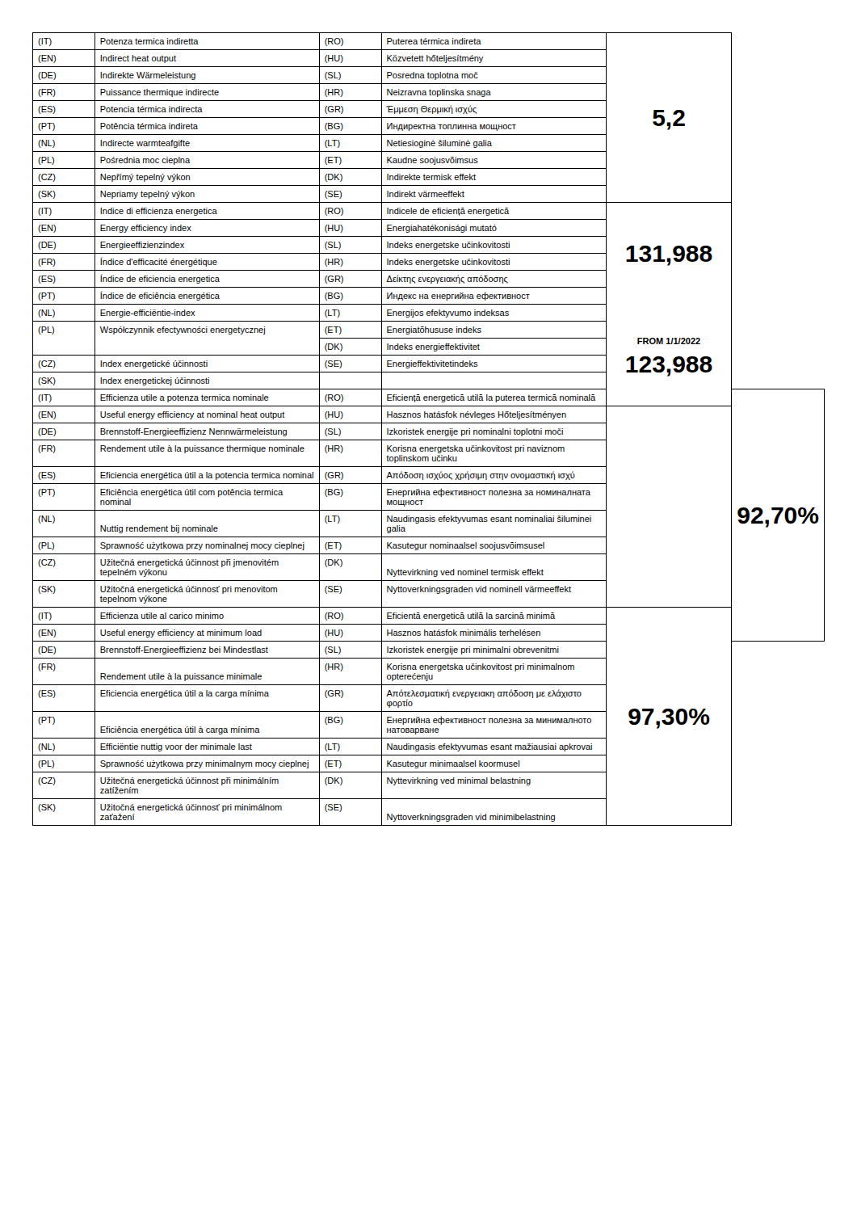| (IT) | Potenza termica indiretta | (RO) | Puterea térmica indireta | 5,2 |
| (EN) | Indirect heat output | (HU) | Közvetett hőteljesítmény |
| (DE) | Indirekte Wärmeleistung | (SL) | Posredna toplotna moč |
| (FR) | Puissance thermique indirecte | (HR) | Neizravna toplinska snaga |
| (ES) | Potencia térmica indirecta | (GR) | Έμμεση Θερμική ισχύς |
| (PT) | Potência térmica indireta | (BG) | Индиректна топлинна мощност |
| (NL) | Indirecte warmteafgifte | (LT) | Netiesioginė šiluminė galia |
| (PL) | Pośrednia moc cieplna | (ET) | Kaudne soojusvõimsus |
| (CZ) | Nepřímý tepelný výkon | (DK) | Indirekte termisk effekt |
| (SK) | Nepriamy tepelný výkon | (SE) | Indirekt värmeeffekt |
| (IT) | Indice di efficienza energetica | (RO) | Indicele de eficiență energetică | 131,988 |
| (EN) | Energy efficiency index | (HU) | Energiahatékonisági mutató |
| (DE) | Energieeffizienzindex | (SL) | Indeks energetske učinkovitosti |
| (FR) | Índice d'efficacité énergétique | (HR) | Indeks energetske učinkovitosti |
| (ES) | Índice de eficiencia energetica | (GR) | Δείκτης ενεργειακής απόδοσης |
| (PT) | Índice de eficiência energética | (BG) | Индекс на енергийна ефективност |
| (NL) | Energie-efficiëntie-index | (LT) | Energijos efektyvumo indeksas | FROM 1/1/2022 123,988 |
| (PL) | Współczynnik efectywności energetycznej | (ET) | Energiatõhususe indeks |
| (DK) | Indeks energieffektivitet |
| (CZ) | Index energetické účinnosti | (SE) | Energieffektivitetindeks |
| (SK) | Index energetickej účinnosti | | |
| (IT) | Efficienza utile a potenza termica nominale | (RO) | Eficiență energetică utilă la puterea termică nominală | 92,70% |
| (EN) | Useful energy efficiency at nominal heat output | (HU) | Hasznos hatásfok névleges Hőteljesítményen |
| (DE) | Brennstoff-Energieeffizienz Nennwärmeleistung | (SL) | Izkoristek energije pri nominalni toplotni moči |
| (FR) | Rendement utile à la puissance thermique nominale | (HR) | Korisna energetska učinkovitost pri naviznom toplinskom učinku |
| (ES) | Eficiencia energética útil a la potencia termica nominal | (GR) | Απόδοση ισχύος χρήσιμη στην ονομαστική ισχύ |
| (PT) | Eficiência energética útil com potência termica nominal | (BG) | Енергийна ефективност полезна за номиналната мощност |
| (NL) | Nuttig rendement bij nominale | (LT) | Naudingasis efektyvumas esant nominaliai šiluminei galia |
| (PL) | Sprawność użytkowa przy nominalnej mocy cieplnej | (ET) | Kasutegur nominaalsel soojusvõimsusel |
| (CZ) | Užitečná energetická účinnost při jmenovitém tepelném výkonu | (DK) | Nyttevirkning ved nominel termisk effekt |
| (SK) | Užitočná energetická účinnosť pri menovitom tepelnom výkone | (SE) | Nyttoverkningsgraden vid nominell värmeeffekt |
| (IT) | Efficienza utile al carico minimo | (RO) | Eficientă energetică utilă la sarcină minimă | 97,30% |
| (EN) | Useful energy efficiency at minimum load | (HU) | Hasznos hatásfok minimális terhelésen |
| (DE) | Brennstoff-Energieeffizienz bei Mindestlast | (SL) | Izkoristek energije pri minimalni obrevenitmi |
| (FR) | Rendement utile à la puissance minimale | (HR) | Korisna energetska učinkovitost pri minimalnom opterećenju |
| (ES) | Eficiencia energética útil a la carga mínima | (GR) | Απότελεσματική ενεργειακη απόδοση με ελάχιστο φορτίο |
| (PT) | Eficiência energética útil à carga mínima | (BG) | Енергийна ефективност полезна за минималното натоварване |
| (NL) | Efficiëntie nuttig voor der minimale last | (LT) | Naudingasis efektyvumas esant mažiausiai apkrovai |
| (PL) | Sprawność użytkowa przy minimalnym mocy cieplnej | (ET) | Kasutegur minimaalsel koormusel |
| (CZ) | Užitečná energetická účinnost při minimálním zatížením | (DK) | Nyttevirkning ved minimal belastning |
| (SK) | Užitočná energetická účinnosť pri minimálnom zaťažení | (SE) | Nyttoverkningsgraden vid minimibelastning |